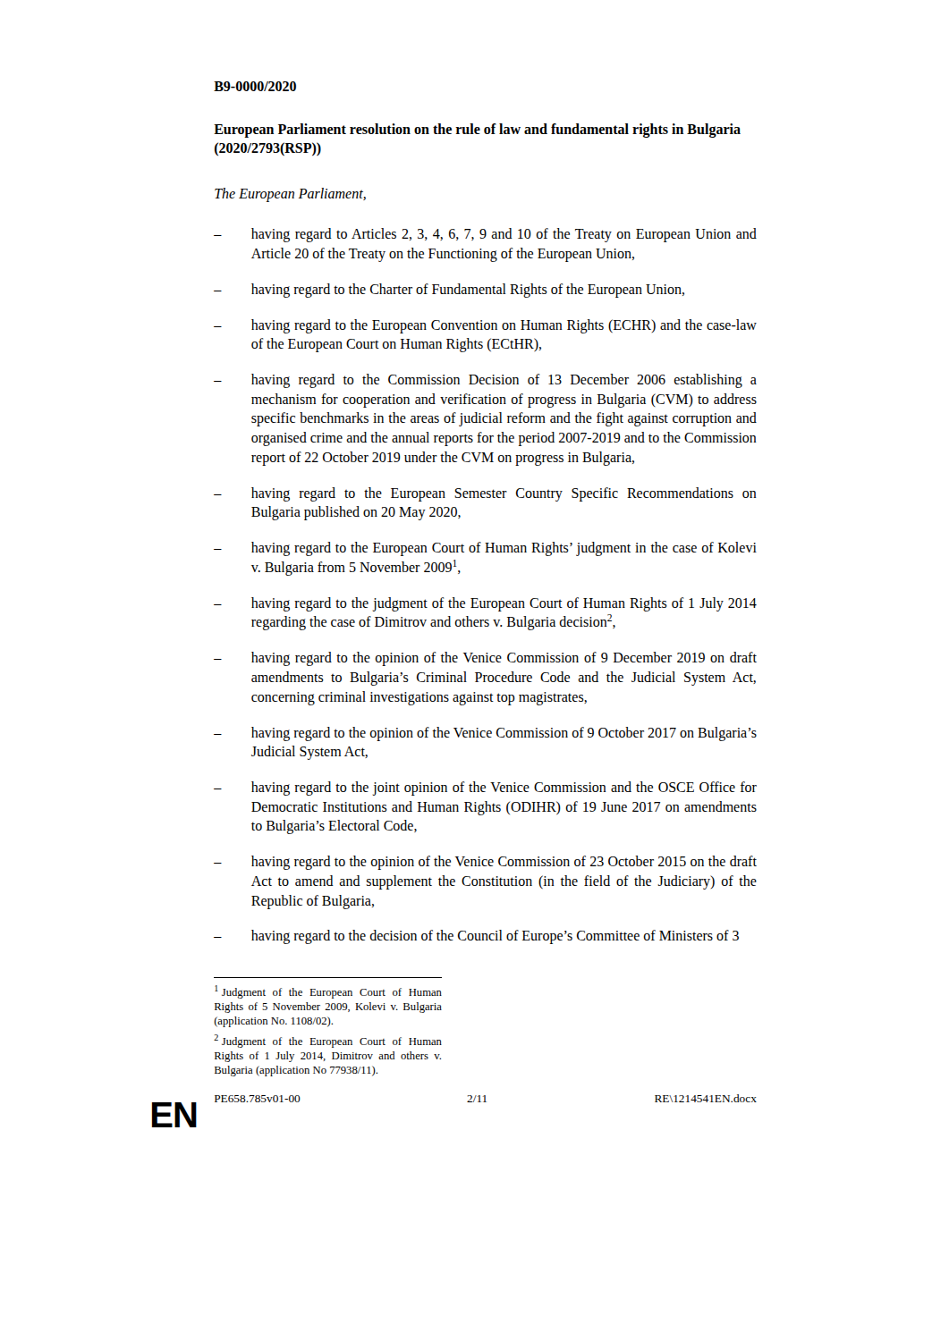B9-0000/2020
European Parliament resolution on the rule of law and fundamental rights in Bulgaria (2020/2793(RSP))
The European Parliament,
having regard to Articles 2, 3, 4, 6, 7, 9 and 10 of the Treaty on European Union and Article 20 of the Treaty on the Functioning of the European Union,
having regard to the Charter of Fundamental Rights of the European Union,
having regard to the European Convention on Human Rights (ECHR) and the case-law of the European Court on Human Rights (ECtHR),
having regard to the Commission Decision of 13 December 2006 establishing a mechanism for cooperation and verification of progress in Bulgaria (CVM) to address specific benchmarks in the areas of judicial reform and the fight against corruption and organised crime and the annual reports for the period 2007-2019 and to the Commission report of 22 October 2019 under the CVM on progress in Bulgaria,
having regard to the European Semester Country Specific Recommendations on Bulgaria published on 20 May 2020,
having regard to the European Court of Human Rights’ judgment in the case of Kolevi v. Bulgaria from 5 November 20091,
having regard to the judgment of the European Court of Human Rights of 1 July 2014 regarding the case of Dimitrov and others v. Bulgaria decision2,
having regard to the opinion of the Venice Commission of 9 December 2019 on draft amendments to Bulgaria’s Criminal Procedure Code and the Judicial System Act, concerning criminal investigations against top magistrates,
having regard to the opinion of the Venice Commission of 9 October 2017 on Bulgaria’s Judicial System Act,
having regard to the joint opinion of the Venice Commission and the OSCE Office for Democratic Institutions and Human Rights (ODIHR) of 19 June 2017 on amendments to Bulgaria’s Electoral Code,
having regard to the opinion of the Venice Commission of 23 October 2015 on the draft Act to amend and supplement the Constitution (in the field of the Judiciary) of the Republic of Bulgaria,
having regard to the decision of the Council of Europe’s Committee of Ministers of 3
1 Judgment of the European Court of Human Rights of 5 November 2009, Kolevi v. Bulgaria (application No. 1108/02).
2 Judgment of the European Court of Human Rights of 1 July 2014, Dimitrov and others v. Bulgaria (application No 77938/11).
PE658.785v01-00 2/11 RE\1214541EN.docx
EN